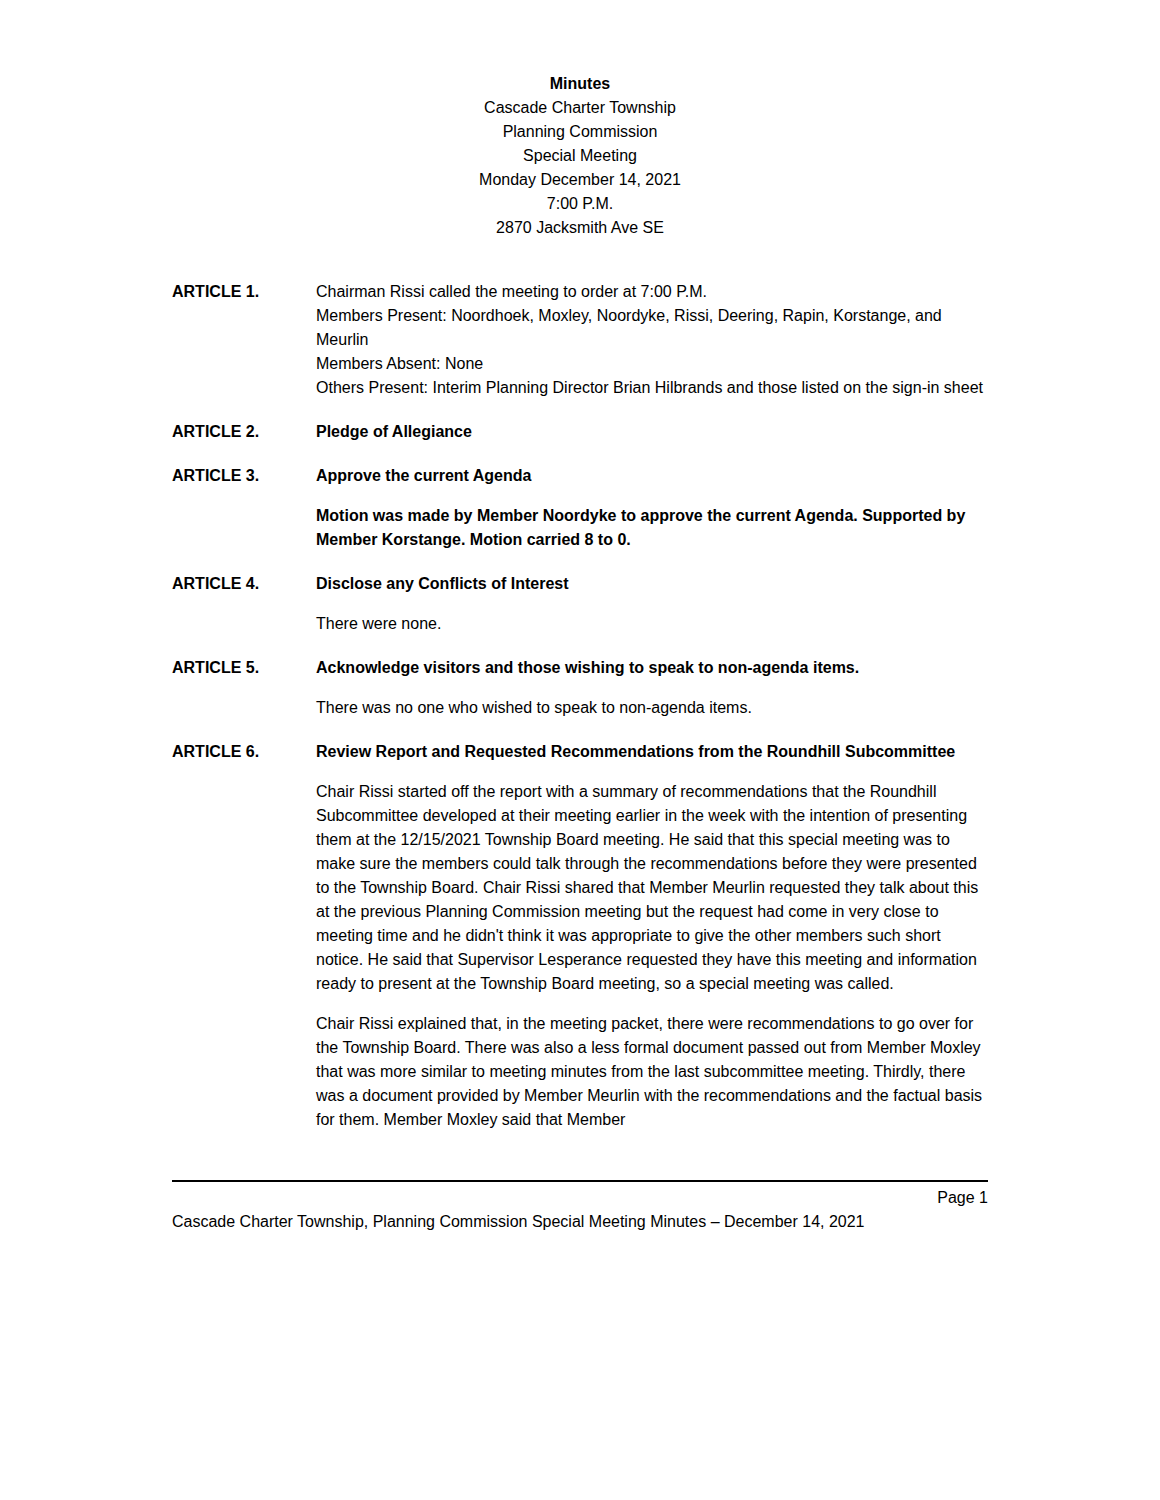Minutes
Cascade Charter Township
Planning Commission
Special Meeting
Monday December 14, 2021
7:00 P.M.
2870 Jacksmith Ave SE
ARTICLE 1.
Chairman Rissi called the meeting to order at 7:00 P.M.
Members Present: Noordhoek, Moxley, Noordyke, Rissi, Deering, Rapin, Korstange, and Meurlin
Members Absent: None
Others Present: Interim Planning Director Brian Hilbrands and those listed on the sign-in sheet
ARTICLE 2.
Pledge of Allegiance
ARTICLE 3.
Approve the current Agenda
Motion was made by Member Noordyke to approve the current Agenda. Supported by Member Korstange. Motion carried 8 to 0.
ARTICLE 4.
Disclose any Conflicts of Interest
There were none.
ARTICLE 5.
Acknowledge visitors and those wishing to speak to non-agenda items.
There was no one who wished to speak to non-agenda items.
ARTICLE 6.
Review Report and Requested Recommendations from the Roundhill Subcommittee
Chair Rissi started off the report with a summary of recommendations that the Roundhill Subcommittee developed at their meeting earlier in the week with the intention of presenting them at the 12/15/2021 Township Board meeting. He said that this special meeting was to make sure the members could talk through the recommendations before they were presented to the Township Board. Chair Rissi shared that Member Meurlin requested they talk about this at the previous Planning Commission meeting but the request had come in very close to meeting time and he didn't think it was appropriate to give the other members such short notice. He said that Supervisor Lesperance requested they have this meeting and information ready to present at the Township Board meeting, so a special meeting was called.
Chair Rissi explained that, in the meeting packet, there were recommendations to go over for the Township Board. There was also a less formal document passed out from Member Moxley that was more similar to meeting minutes from the last subcommittee meeting. Thirdly, there was a document provided by Member Meurlin with the recommendations and the factual basis for them. Member Moxley said that Member
Page 1
Cascade Charter Township, Planning Commission Special Meeting Minutes – December 14, 2021